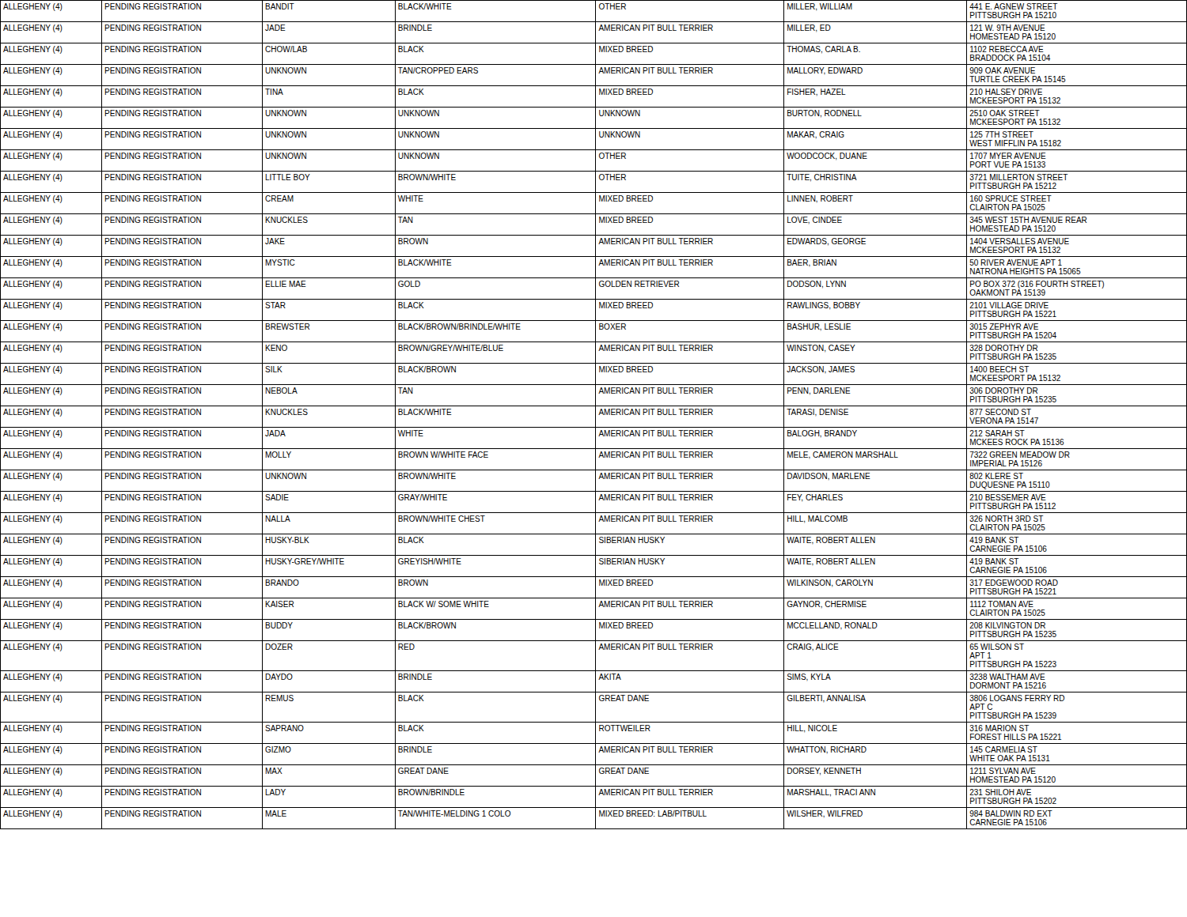| ALLEGHENY (4) | PENDING REGISTRATION | BANDIT | BLACK/WHITE | OTHER | MILLER, WILLIAM | 441 E. AGNEW STREET PITTSBURGH PA 15210 |
| ALLEGHENY (4) | PENDING REGISTRATION | JADE | BRINDLE | AMERICAN PIT BULL TERRIER | MILLER, ED | 121 W. 9TH AVENUE HOMESTEAD PA 15120 |
| ALLEGHENY (4) | PENDING REGISTRATION | CHOW/LAB | BLACK | MIXED BREED | THOMAS, CARLA B. | 1102 REBECCA AVE BRADDOCK PA 15104 |
| ALLEGHENY (4) | PENDING REGISTRATION | UNKNOWN | TAN/CROPPED EARS | AMERICAN PIT BULL TERRIER | MALLORY, EDWARD | 909 OAK AVENUE TURTLE CREEK PA 15145 |
| ALLEGHENY (4) | PENDING REGISTRATION | TINA | BLACK | MIXED BREED | FISHER, HAZEL | 210 HALSEY DRIVE MCKEESPORT PA 15132 |
| ALLEGHENY (4) | PENDING REGISTRATION | UNKNOWN | UNKNOWN | UNKNOWN | BURTON, RODNELL | 2510 OAK STREET MCKEESPORT PA 15132 |
| ALLEGHENY (4) | PENDING REGISTRATION | UNKNOWN | UNKNOWN | UNKNOWN | MAKAR, CRAIG | 125 7TH STREET WEST MIFFLIN PA 15182 |
| ALLEGHENY (4) | PENDING REGISTRATION | UNKNOWN | UNKNOWN | OTHER | WOODCOCK, DUANE | 1707 MYER AVENUE PORT VUE PA 15133 |
| ALLEGHENY (4) | PENDING REGISTRATION | LITTLE BOY | BROWN/WHITE | OTHER | TUITE, CHRISTINA | 3721 MILLERTON STREET PITTSBURGH PA 15212 |
| ALLEGHENY (4) | PENDING REGISTRATION | CREAM | WHITE | MIXED BREED | LINNEN, ROBERT | 160 SPRUCE STREET CLAIRTON PA 15025 |
| ALLEGHENY (4) | PENDING REGISTRATION | KNUCKLES | TAN | MIXED BREED | LOVE, CINDEE | 345 WEST 15TH AVENUE REAR HOMESTEAD PA 15120 |
| ALLEGHENY (4) | PENDING REGISTRATION | JAKE | BROWN | AMERICAN PIT BULL TERRIER | EDWARDS, GEORGE | 1404 VERSALLES AVENUE MCKEESPORT PA 15132 |
| ALLEGHENY (4) | PENDING REGISTRATION | MYSTIC | BLACK/WHITE | AMERICAN PIT BULL TERRIER | BAER, BRIAN | 50 RIVER AVENUE APT 1 NATRONA HEIGHTS PA 15065 |
| ALLEGHENY (4) | PENDING REGISTRATION | ELLIE MAE | GOLD | GOLDEN RETRIEVER | DODSON, LYNN | PO BOX 372 (316 FOURTH STREET) OAKMONT PA 15139 |
| ALLEGHENY (4) | PENDING REGISTRATION | STAR | BLACK | MIXED BREED | RAWLINGS, BOBBY | 2101 VILLAGE DRIVE PITTSBURGH PA 15221 |
| ALLEGHENY (4) | PENDING REGISTRATION | BREWSTER | BLACK/BROWN/BRINDLE/WHITE | BOXER | BASHUR, LESLIE | 3015 ZEPHYR AVE PITTSBURGH PA 15204 |
| ALLEGHENY (4) | PENDING REGISTRATION | KENO | BROWN/GREY/WHITE/BLUE | AMERICAN PIT BULL TERRIER | WINSTON, CASEY | 328 DOROTHY DR PITTSBURGH PA 15235 |
| ALLEGHENY (4) | PENDING REGISTRATION | SILK | BLACK/BROWN | MIXED BREED | JACKSON, JAMES | 1400 BEECH ST MCKEESPORT PA 15132 |
| ALLEGHENY (4) | PENDING REGISTRATION | NEBOLA | TAN | AMERICAN PIT BULL TERRIER | PENN, DARLENE | 306 DOROTHY DR PITTSBURGH PA 15235 |
| ALLEGHENY (4) | PENDING REGISTRATION | KNUCKLES | BLACK/WHITE | AMERICAN PIT BULL TERRIER | TARASI, DENISE | 877 SECOND ST VERONA PA 15147 |
| ALLEGHENY (4) | PENDING REGISTRATION | JADA | WHITE | AMERICAN PIT BULL TERRIER | BALOGH, BRANDY | 212 SARAH ST MCKEES ROCK PA 15136 |
| ALLEGHENY (4) | PENDING REGISTRATION | MOLLY | BROWN W/WHITE FACE | AMERICAN PIT BULL TERRIER | MELE, CAMERON MARSHALL | 7322 GREEN MEADOW DR IMPERIAL PA 15126 |
| ALLEGHENY (4) | PENDING REGISTRATION | UNKNOWN | BROWN/WHITE | AMERICAN PIT BULL TERRIER | DAVIDSON, MARLENE | 802 KLERE ST DUQUESNE PA 15110 |
| ALLEGHENY (4) | PENDING REGISTRATION | SADIE | GRAY/WHITE | AMERICAN PIT BULL TERRIER | FEY, CHARLES | 210 BESSEMER AVE PITTSBURGH PA 15112 |
| ALLEGHENY (4) | PENDING REGISTRATION | NALLA | BROWN/WHITE CHEST | AMERICAN PIT BULL TERRIER | HILL, MALCOMB | 326 NORTH 3RD ST CLAIRTON PA 15025 |
| ALLEGHENY (4) | PENDING REGISTRATION | HUSKY-BLK | BLACK | SIBERIAN HUSKY | WAITE, ROBERT ALLEN | 419 BANK ST CARNEGIE PA 15106 |
| ALLEGHENY (4) | PENDING REGISTRATION | HUSKY-GREY/WHITE | GREYISH/WHITE | SIBERIAN HUSKY | WAITE, ROBERT ALLEN | 419 BANK ST CARNEGIE PA 15106 |
| ALLEGHENY (4) | PENDING REGISTRATION | BRANDO | BROWN | MIXED BREED | WILKINSON, CAROLYN | 317 EDGEWOOD ROAD PITTSBURGH PA 15221 |
| ALLEGHENY (4) | PENDING REGISTRATION | KAISER | BLACK W/ SOME WHITE | AMERICAN PIT BULL TERRIER | GAYNOR, CHERMISE | 1112 TOMAN AVE CLAIRTON PA 15025 |
| ALLEGHENY (4) | PENDING REGISTRATION | BUDDY | BLACK/BROWN | MIXED BREED | MCCLELLAND, RONALD | 208 KILVINGTON DR PITTSBURGH PA 15235 |
| ALLEGHENY (4) | PENDING REGISTRATION | DOZER | RED | AMERICAN PIT BULL TERRIER | CRAIG, ALICE | 65 WILSON ST APT 1 PITTSBURGH PA 15223 |
| ALLEGHENY (4) | PENDING REGISTRATION | DAYDO | BRINDLE | AKITA | SIMS, KYLA | 3238 WALTHAM AVE DORMONT PA 15216 |
| ALLEGHENY (4) | PENDING REGISTRATION | REMUS | BLACK | GREAT DANE | GILBERTI, ANNALISA | 3806 LOGANS FERRY RD APT C PITTSBURGH PA 15239 |
| ALLEGHENY (4) | PENDING REGISTRATION | SAPRANO | BLACK | ROTTWEILER | HILL, NICOLE | 316 MARION ST FOREST HILLS PA 15221 |
| ALLEGHENY (4) | PENDING REGISTRATION | GIZMO | BRINDLE | AMERICAN PIT BULL TERRIER | WHATTON, RICHARD | 145 CARMELIA ST WHITE OAK PA 15131 |
| ALLEGHENY (4) | PENDING REGISTRATION | MAX | GREAT DANE | GREAT DANE | DORSEY, KENNETH | 1211 SYLVAN AVE HOMESTEAD PA 15120 |
| ALLEGHENY (4) | PENDING REGISTRATION | LADY | BROWN/BRINDLE | AMERICAN PIT BULL TERRIER | MARSHALL, TRACI ANN | 231 SHILOH AVE PITTSBURGH PA 15202 |
| ALLEGHENY (4) | PENDING REGISTRATION | MALE | TAN/WHITE-MELDING 1 COLO | MIXED BREED: LAB/PITBULL | WILSHER, WILFRED | 984 BALDWIN RD EXT CARNEGIE PA 15106 |